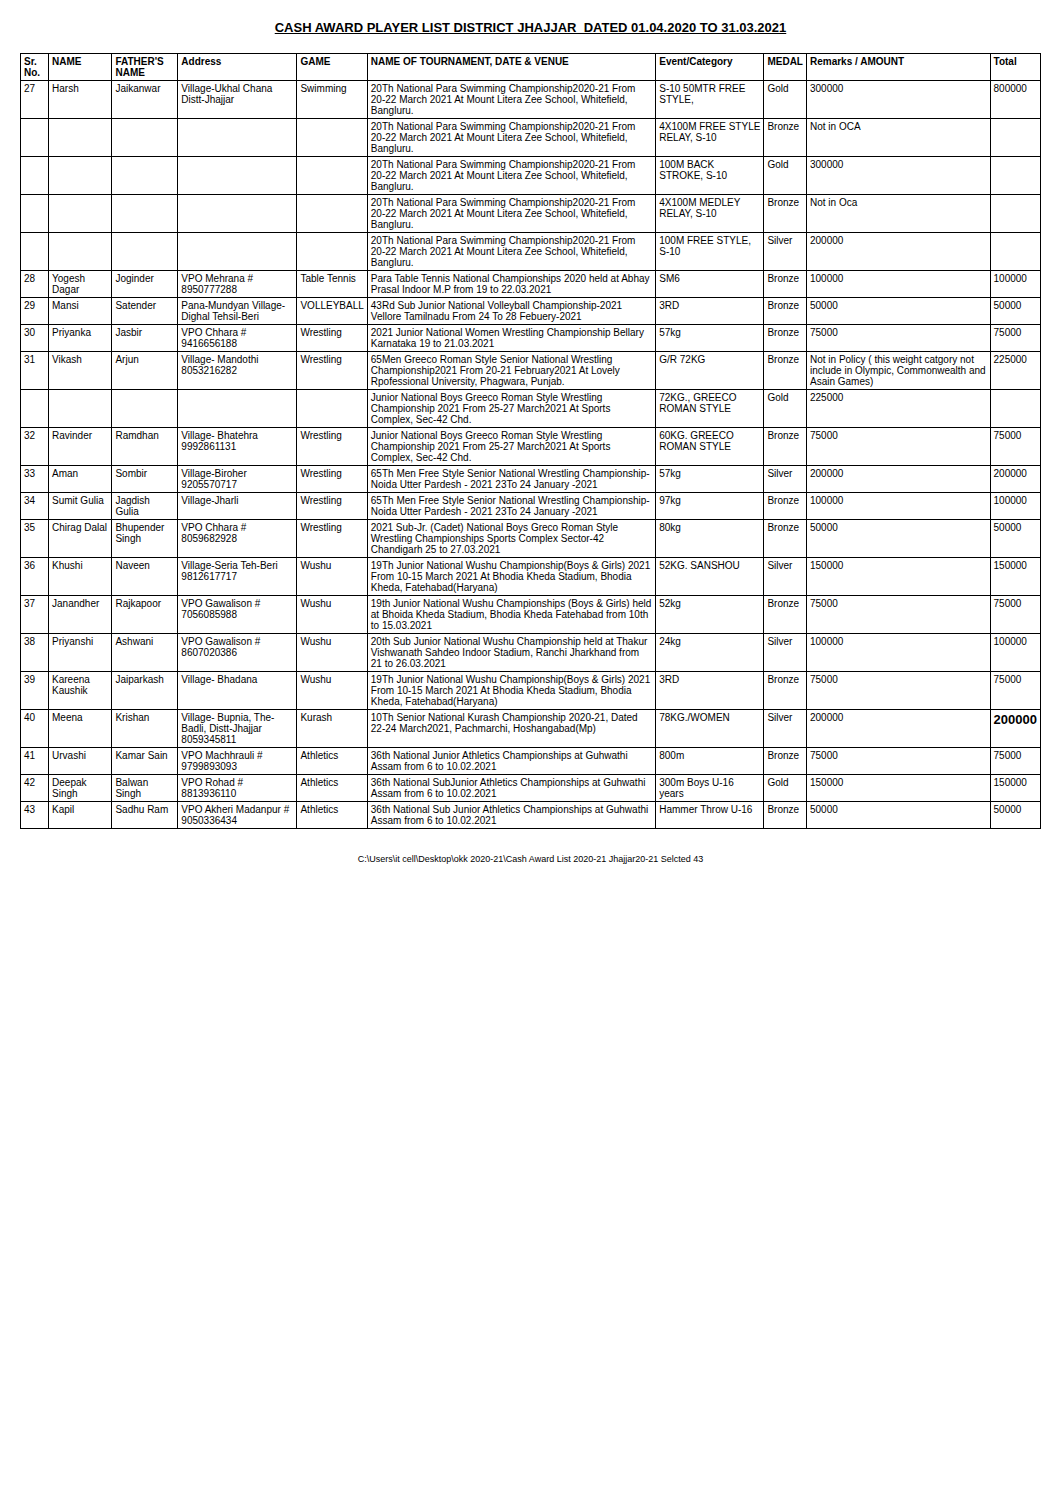CASH AWARD PLAYER LIST DISTRICT JHAJJAR DATED 01.04.2020 TO 31.03.2021
| Sr. No. | NAME | FATHER'S NAME | Address | GAME | NAME OF TOURNAMENT, DATE & VENUE | Event/Category | MEDAL | Remarks / AMOUNT | Total |
| --- | --- | --- | --- | --- | --- | --- | --- | --- | --- |
| 27 | Harsh | Jaikanwar | Village-Ukhal Chana Distt-Jhajjar | Swimming | 20Th National Para Swimming Championship2020-21 From 20-22 March 2021 At Mount Litera Zee School, Whitefield, Bangluru. | S-10 50MTR FREE STYLE, | Gold | 300000 | 800000 |
| | | | | | 20Th National Para Swimming Championship2020-21 From 20-22 March 2021 At Mount Litera Zee School, Whitefield, Bangluru. | 4X100M FREE STYLE RELAY, S-10 | Bronze | Not in OCA | |
| | | | | | 20Th National Para Swimming Championship2020-21 From 20-22 March 2021 At Mount Litera Zee School, Whitefield, Bangluru. | 100M BACK STROKE, S-10 | Gold | 300000 | |
| | | | | | 20Th National Para Swimming Championship2020-21 From 20-22 March 2021 At Mount Litera Zee School, Whitefield, Bangluru. | 4X100M MEDLEY RELAY, S-10 | Bronze | Not in Oca | |
| | | | | | 20Th National Para Swimming Championship2020-21 From 20-22 March 2021 At Mount Litera Zee School, Whitefield, Bangluru. | 100M FREE STYLE, S-10 | Silver | 200000 | |
| 28 | Yogesh Dagar | Joginder | VPO Mehrana # 8950777288 | Table Tennis | Para Table Tennis National Championships 2020 held at Abhay Prasal Indoor M.P from 19 to 22.03.2021 | SM6 | Bronze | 100000 | 100000 |
| 29 | Mansi | Satender | Pana-Mundyan Village-Dighal Tehsil-Beri | VOLLEYBALL | 43Rd Sub Junior National Volleyball Championship-2021 Vellore Tamilnadu From 24 To 28 Febuery-2021 | 3RD | Bronze | 50000 | 50000 |
| 30 | Priyanka | Jasbir | VPO Chhara # 9416656188 | Wrestling | 2021 Junior National Women Wrestling Championship Bellary Karnataka 19 to 21.03.2021 | 57kg | Bronze | 75000 | 75000 |
| 31 | Vikash | Arjun | Village- Mandothi 8053216282 | Wrestling | 65Men Greeco Roman Style Senior National Wrestling Championship2021 From 20-21 February2021 At Lovely Rpofessional University, Phagwara, Punjab. | G/R 72KG | Bronze | Not in Policy ( this weight catgory not include in Olympic, Commonwealth and Asain Games) | 225000 |
| | | | | | Junior National Boys Greeco Roman Style Wrestling Championship 2021 From 25-27 March2021 At Sports Complex, Sec-42 Chd. | 72KG., GREECO ROMAN STYLE | Gold | 225000 | |
| 32 | Ravinder | Ramdhan | Village- Bhatehra 9992861131 | Wrestling | Junior National Boys Greeco Roman Style Wrestling Championship 2021 From 25-27 March2021 At Sports Complex, Sec-42 Chd. | 60KG. GREECO ROMAN STYLE | Bronze | 75000 | 75000 |
| 33 | Aman | Sombir | Village-Biroher 9205570717 | Wrestling | 65Th Men Free Style Senior National Wrestling Championship-Noida Utter Pardesh - 2021 23To 24 January -2021 | 57kg | Silver | 200000 | 200000 |
| 34 | Sumit Gulia | Jagdish Gulia | Village-Jharli | Wrestling | 65Th Men Free Style Senior National Wrestling Championship-Noida Utter Pardesh - 2021 23To 24 January -2021 | 97kg | Bronze | 100000 | 100000 |
| 35 | Chirag Dalal | Bhupender Singh | VPO Chhara # 8059682928 | Wrestling | 2021 Sub-Jr. (Cadet) National Boys Greco Roman Style Wrestling Championships Sports Complex Sector-42 Chandigarh 25 to 27.03.2021 | 80kg | Bronze | 50000 | 50000 |
| 36 | Khushi | Naveen | Village-Seria Teh-Beri 9812617717 | Wushu | 19Th Junior National Wushu Championship(Boys & Girls) 2021 From 10-15 March 2021 At Bhodia Kheda Stadium, Bhodia Kheda, Fatehabad(Haryana) | 52KG. SANSHOU | Silver | 150000 | 150000 |
| 37 | Janandher | Rajkapoor | VPO Gawalison # 7056085988 | Wushu | 19th Junior National Wushu Championships (Boys & Girls) held at Bhoida Kheda Stadium, Bhodia Kheda Fatehabad from 10th to 15.03.2021 | 52kg | Bronze | 75000 | 75000 |
| 38 | Priyanshi | Ashwani | VPO Gawalison # 8607020386 | Wushu | 20th Sub Junior National Wushu Championship held at Thakur Vishwanath Sahdeo Indoor Stadium, Ranchi Jharkhand from 21 to 26.03.2021 | 24kg | Silver | 100000 | 100000 |
| 39 | Kareena Kaushik | Jaiparkash | Village- Bhadana | Wushu | 19Th Junior National Wushu Championship(Boys & Girls) 2021 From 10-15 March 2021 At Bhodia Kheda Stadium, Bhodia Kheda, Fatehabad(Haryana) | 3RD | Bronze | 75000 | 75000 |
| 40 | Meena | Krishan | Village- Bupnia, The- Badli, Distt-Jhajjar 8059345811 | Kurash | 10Th Senior National Kurash Championship 2020-21, Dated 22-24 March2021, Pachmarchi, Hoshangabad(Mp) | 78KG./WOMEN | Silver | 200000 | 200000 |
| 41 | Urvashi | Kamar Sain | VPO Machhrauli # 9799893093 | Athletics | 36th National Junior Athletics Championships at Guhwathi Assam from 6 to 10.02.2021 | 800m | Bronze | 75000 | 75000 |
| 42 | Deepak Singh | Balwan Singh | VPO Rohad # 8813936110 | Athletics | 36th National SubJunior Athletics Championships at Guhwathi Assam from 6 to 10.02.2021 | 300m Boys U-16 years | Gold | 150000 | 150000 |
| 43 | Kapil | Sadhu Ram | VPO Akheri Madanpur # 9050336434 | Athletics | 36th National Sub Junior Athletics Championships at Guhwathi Assam from 6 to 10.02.2021 | Hammer Throw U-16 | Bronze | 50000 | 50000 |
C:\Users\it cell\Desktop\okk 2020-21\Cash Award List 2020-21 Jhajjar20-21 Selcted 43